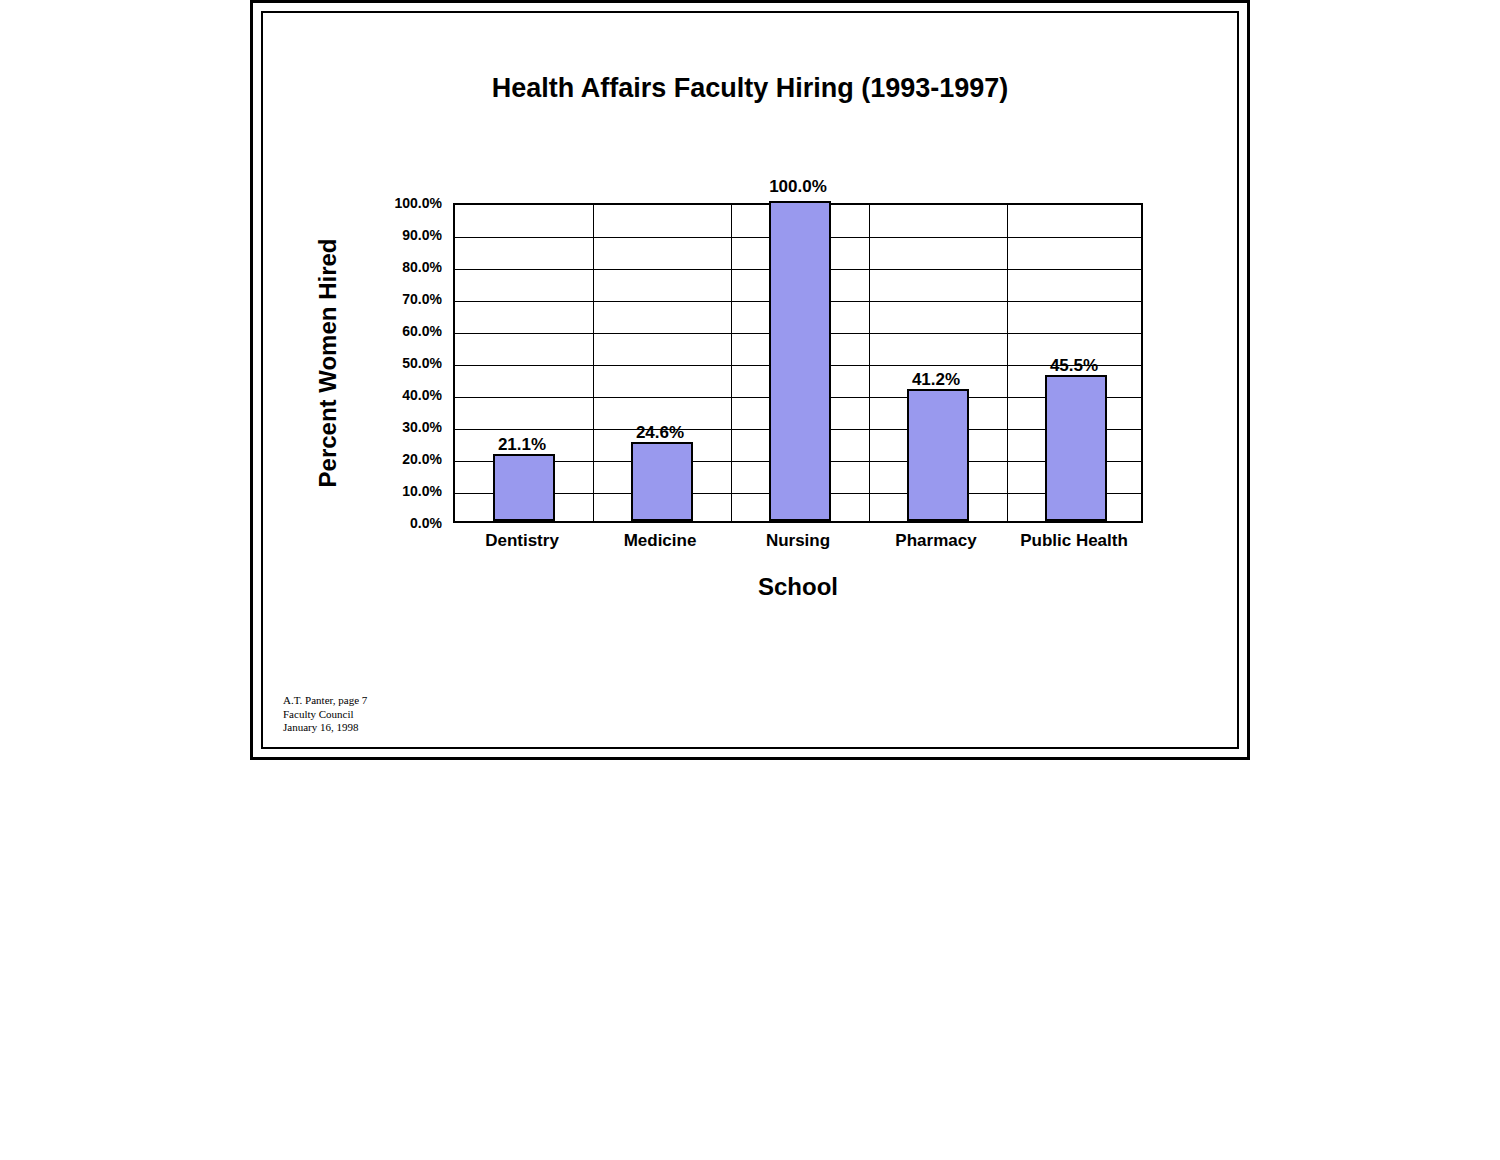Health Affairs Faculty Hiring (1993-1997)
Percent Women Hired
100.0%
90.0%
80.0%
70.0%
60.0%
50.0%
40.0%
30.0%
20.0%
10.0%
0.0%
21.1%
24.6%
100.0%
41.2%
45.5%
Dentistry
Medicine
Nursing
Pharmacy
Public Health
School
A.T. Panter, page 7
Faculty Council
January 16, 1998